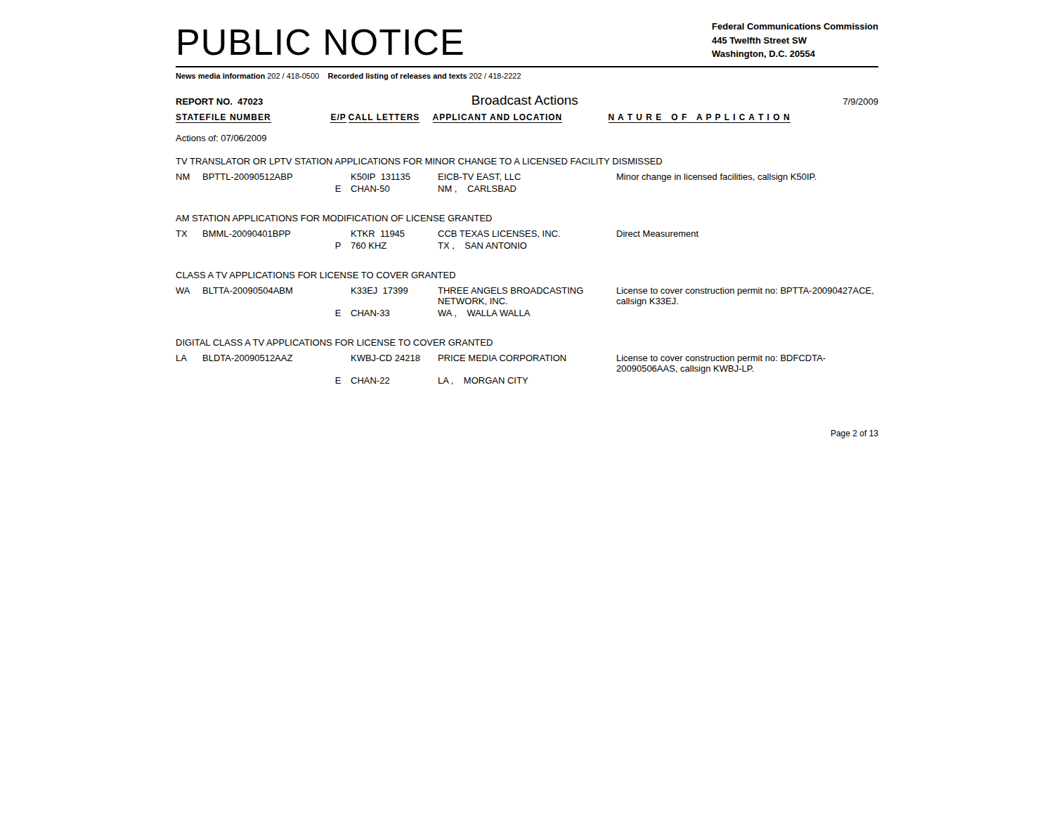PUBLIC NOTICE
Federal Communications Commission
445 Twelfth Street SW
Washington, D.C. 20554
News media information 202 / 418-0500 Recorded listing of releases and texts 202 / 418-2222
REPORT NO. 47023
Broadcast Actions
7/9/2009
| STATE | FILE NUMBER | E/P | CALL LETTERS | APPLICANT AND LOCATION | N A T U R E O F A P P L I C A T I O N |
Actions of: 07/06/2009
TV TRANSLATOR OR LPTV STATION APPLICATIONS FOR MINOR CHANGE TO A LICENSED FACILITY DISMISSED
| NM | BPTTL-20090512ABP | | K50IP 131135 | EICB-TV EAST, LLC | Minor change in licensed facilities, callsign K50IP. |
| | | E | CHAN-50 | NM , CARLSBAD | |
AM STATION APPLICATIONS FOR MODIFICATION OF LICENSE GRANTED
| TX | BMML-20090401BPP | | KTKR 11945 | CCB TEXAS LICENSES, INC. | Direct Measurement |
| | | P | 760 KHZ | TX , SAN ANTONIO | |
CLASS A TV APPLICATIONS FOR LICENSE TO COVER GRANTED
| WA | BLTTA-20090504ABM | | K33EJ 17399 | THREE ANGELS BROADCASTING NETWORK, INC. | License to cover construction permit no: BPTTA-20090427ACE, callsign K33EJ. |
| | | E | CHAN-33 | WA , WALLA WALLA | |
DIGITAL CLASS A TV APPLICATIONS FOR LICENSE TO COVER GRANTED
| LA | BLDTA-20090512AAZ | | KWBJ-CD 24218 | PRICE MEDIA CORPORATION | License to cover construction permit no: BDFCDTA-20090506AAS, callsign KWBJ-LP. |
| | | E | CHAN-22 | LA , MORGAN CITY | |
Page 2 of 13